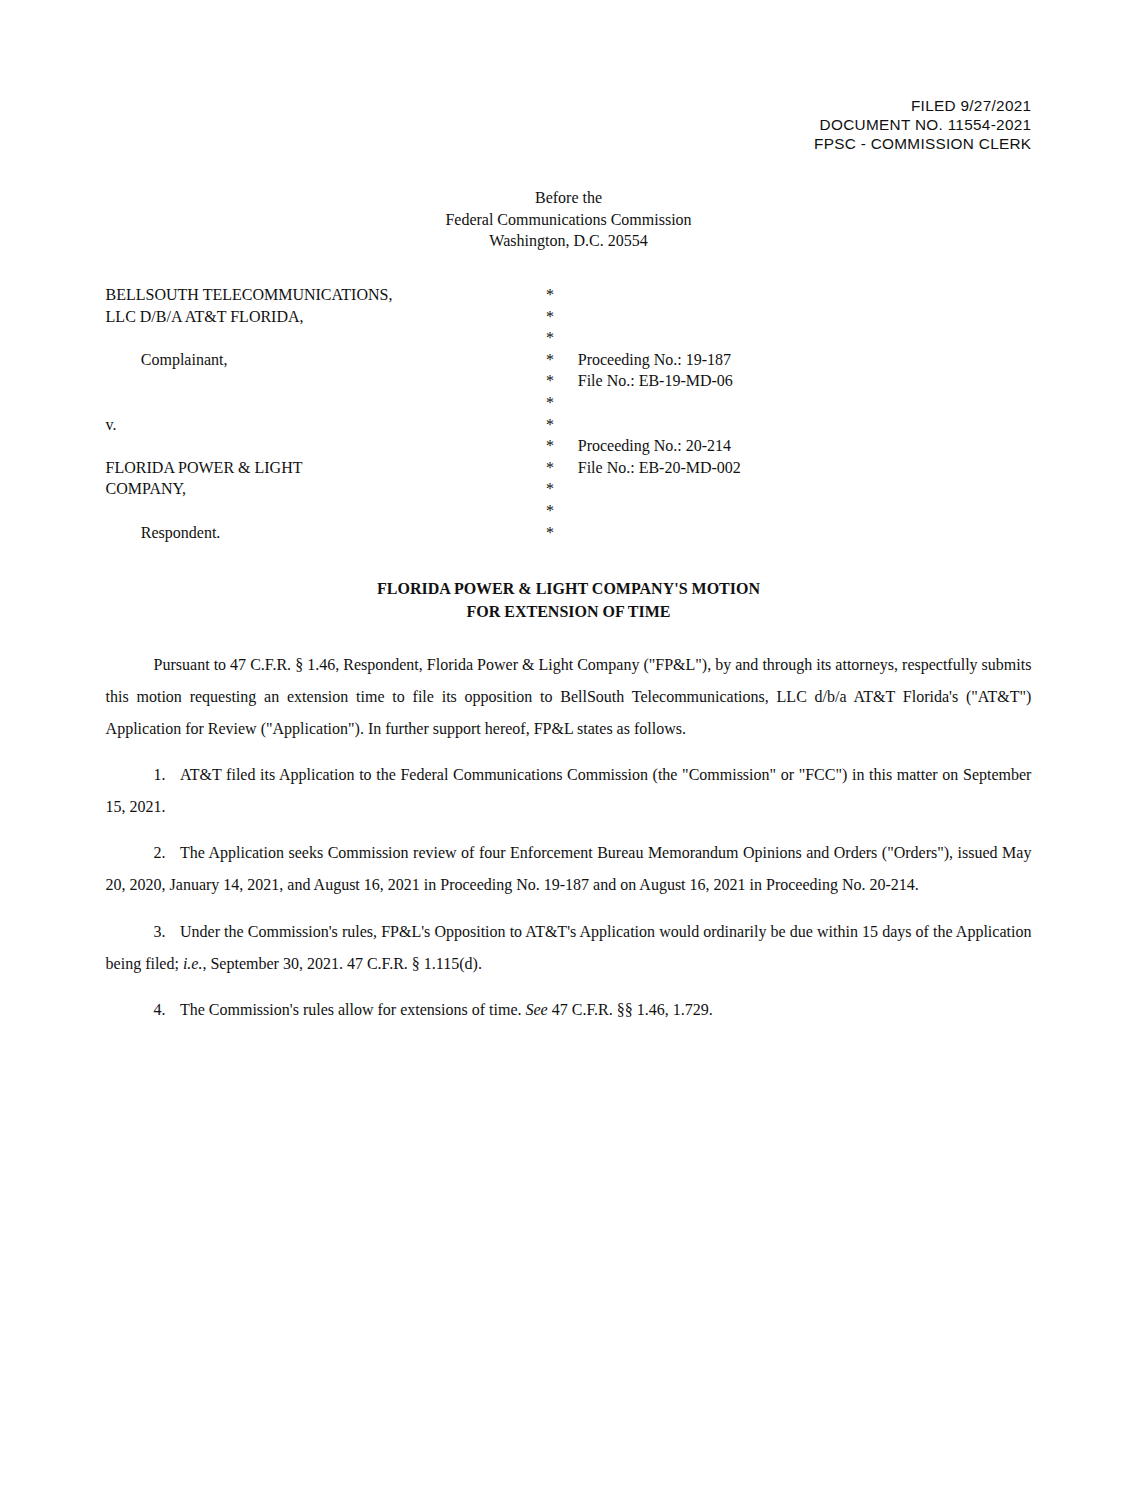FILED 9/27/2021
DOCUMENT NO. 11554-2021
FPSC - COMMISSION CLERK
Before the
Federal Communications Commission
Washington, D.C. 20554
| BELLSOUTH TELECOMMUNICATIONS, LLC D/B/A AT&T FLORIDA, | * * | |
| | * | |
| Complainant, | * * | Proceeding No.: 19-187 File No.: EB-19-MD-06 |
| | * | |
| v. | * | |
| | * | Proceeding No.: 20-214 |
| FLORIDA POWER & LIGHT COMPANY, | * * | File No.: EB-20-MD-002 |
| | * | |
| Respondent. | * | |
FLORIDA POWER & LIGHT COMPANY'S MOTION
FOR EXTENSION OF TIME
Pursuant to 47 C.F.R. § 1.46, Respondent, Florida Power & Light Company ("FP&L"), by and through its attorneys, respectfully submits this motion requesting an extension time to file its opposition to BellSouth Telecommunications, LLC d/b/a AT&T Florida's ("AT&T") Application for Review ("Application"). In further support hereof, FP&L states as follows.
AT&T filed its Application to the Federal Communications Commission (the "Commission" or "FCC") in this matter on September 15, 2021.
The Application seeks Commission review of four Enforcement Bureau Memorandum Opinions and Orders ("Orders"), issued May 20, 2020, January 14, 2021, and August 16, 2021 in Proceeding No. 19-187 and on August 16, 2021 in Proceeding No. 20-214.
Under the Commission's rules, FP&L's Opposition to AT&T's Application would ordinarily be due within 15 days of the Application being filed; i.e., September 30, 2021. 47 C.F.R. § 1.115(d).
The Commission's rules allow for extensions of time. See 47 C.F.R. §§ 1.46, 1.729.